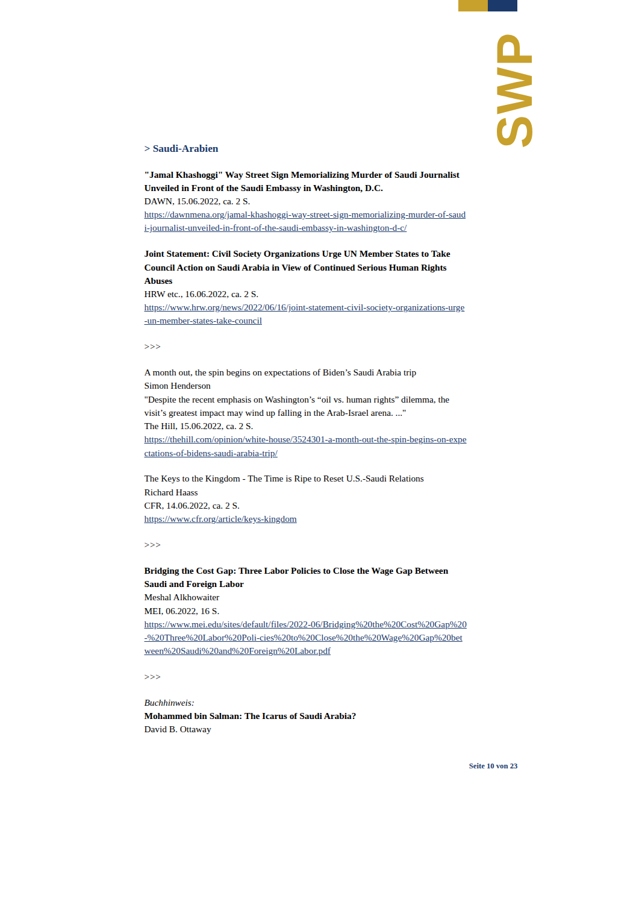SWP
> Saudi-Arabien
"Jamal Khashoggi" Way Street Sign Memorializing Murder of Saudi Journalist Unveiled in Front of the Saudi Embassy in Washington, D.C.
DAWN, 15.06.2022, ca. 2 S.
https://dawnmena.org/jamal-khashoggi-way-street-sign-memorializing-murder-of-saudi-journalist-unveiled-in-front-of-the-saudi-embassy-in-washington-d-c/
Joint Statement: Civil Society Organizations Urge UN Member States to Take Council Action on Saudi Arabia in View of Continued Serious Human Rights Abuses
HRW etc., 16.06.2022, ca. 2 S.
https://www.hrw.org/news/2022/06/16/joint-statement-civil-society-organizations-urge-un-member-states-take-council
>>>
A month out, the spin begins on expectations of Biden’s Saudi Arabia trip
Simon Henderson
"Despite the recent emphasis on Washington’s “oil vs. human rights” dilemma, the visit’s greatest impact may wind up falling in the Arab-Israel arena. ..."
The Hill, 15.06.2022, ca. 2 S.
https://thehill.com/opinion/white-house/3524301-a-month-out-the-spin-begins-on-expectations-of-bidens-saudi-arabia-trip/
The Keys to the Kingdom - The Time is Ripe to Reset U.S.-Saudi Relations
Richard Haass
CFR, 14.06.2022, ca. 2 S.
https://www.cfr.org/article/keys-kingdom
>>>
Bridging the Cost Gap: Three Labor Policies to Close the Wage Gap Between Saudi and Foreign Labor
Meshal Alkhowaiter
MEI, 06.2022, 16 S.
https://www.mei.edu/sites/default/files/2022-06/Bridging%20the%20Cost%20Gap%20-%20Three%20Labor%20Poli-cies%20to%20Close%20the%20Wage%20Gap%20between%20Saudi%20and%20Foreign%20Labor.pdf
>>>
Buchhinweis:
Mohammed bin Salman: The Icarus of Saudi Arabia?
David B. Ottaway
Seite 10 von 23